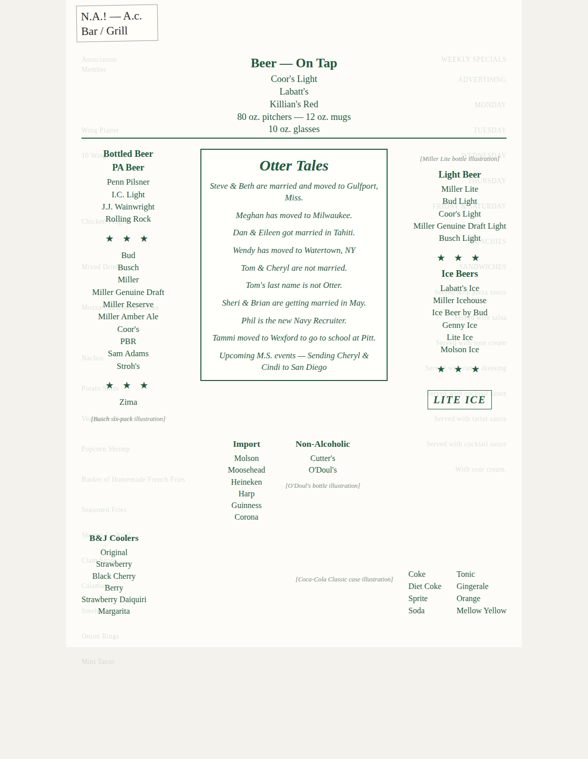N.A.! — A.c.
Bar / Grill
Association
Member
Wing Platter
10 Wings
Chicken Fingers
Mixed Drinks
Mozzarella Cheese Sticks
Nachos
Potato Skins
Vegetable Platter
Popcorn Shrimp
Basket of Homemade French Fries
Seasoned Fries
Shrimp Cocktail
Clam Strips
Calamari
Smelts
Onion Rings
Mini Tacos
WEEKLY SPECIALS
ADVERTISING
MONDAY
TUESDAY
WEDNESDAY
THURSDAY
FRIDAY & SATURDAY
MUNCHIES
SANDWICHES
Served with pizza sauce
Served with salsa
Served with sour cream
Served with ranch dressing
Served with cocktail sauce
Served with tartar sauce
Served with cocktail sauce
With sour cream.
Beer — On Tap
Coor's Light
Labatt's
Killian's Red
80 oz. pitchers — 12 oz. mugs
10 oz. glasses
Bottled Beer
PA Beer
Penn Pilsner
I.C. Light
J.J. Wainwright
Rolling Rock
★ ★ ★
Bud
Busch
Miller
Miller Genuine Draft
Miller Reserve
Miller Amber Ale
Coor's
PBR
Sam Adams
Stroh's
★ ★ ★
Zima
[Busch six-pack illustration]
Otter Tales
Steve & Beth are married and moved to Gulfport, Miss.
Meghan has moved to Milwaukee.
Dan & Eileen got married in Tahiti.
Wendy has moved to Watertown, NY
Tom & Cheryl are not married.
Tom's last name is not Otter.
Sheri & Brian are getting married in May.
Phil is the new Navy Recruiter.
Tammi moved to Wexford to go to school at Pitt.
Upcoming M.S. events — Sending Cheryl & Cindi to San Diego
[Miller Lite bottle illustration]
Light Beer
Miller Lite
Bud Light
Coor's Light
Miller Genuine Draft Light
Busch Light
★ ★ ★
Ice Beers
Labatt's Ice
Miller Icehouse
Ice Beer by Bud
Genny Ice
Lite Ice
Molson Ice
★ ★ ★
LITE ICE
Import
Molson
Moosehead
Heineken
Harp
Guinness
Corona
Non-Alcoholic
Cutter's
O'Doul's
[O'Doul's bottle illustration]
B&J Coolers
Original
Strawberry
Black Cherry
Berry
Strawberry Daiquiri
Margarita
[Coca-Cola Classic case illustration]
Coke
Diet Coke
Sprite
Soda
Tonic
Gingerale
Orange
Mellow Yellow